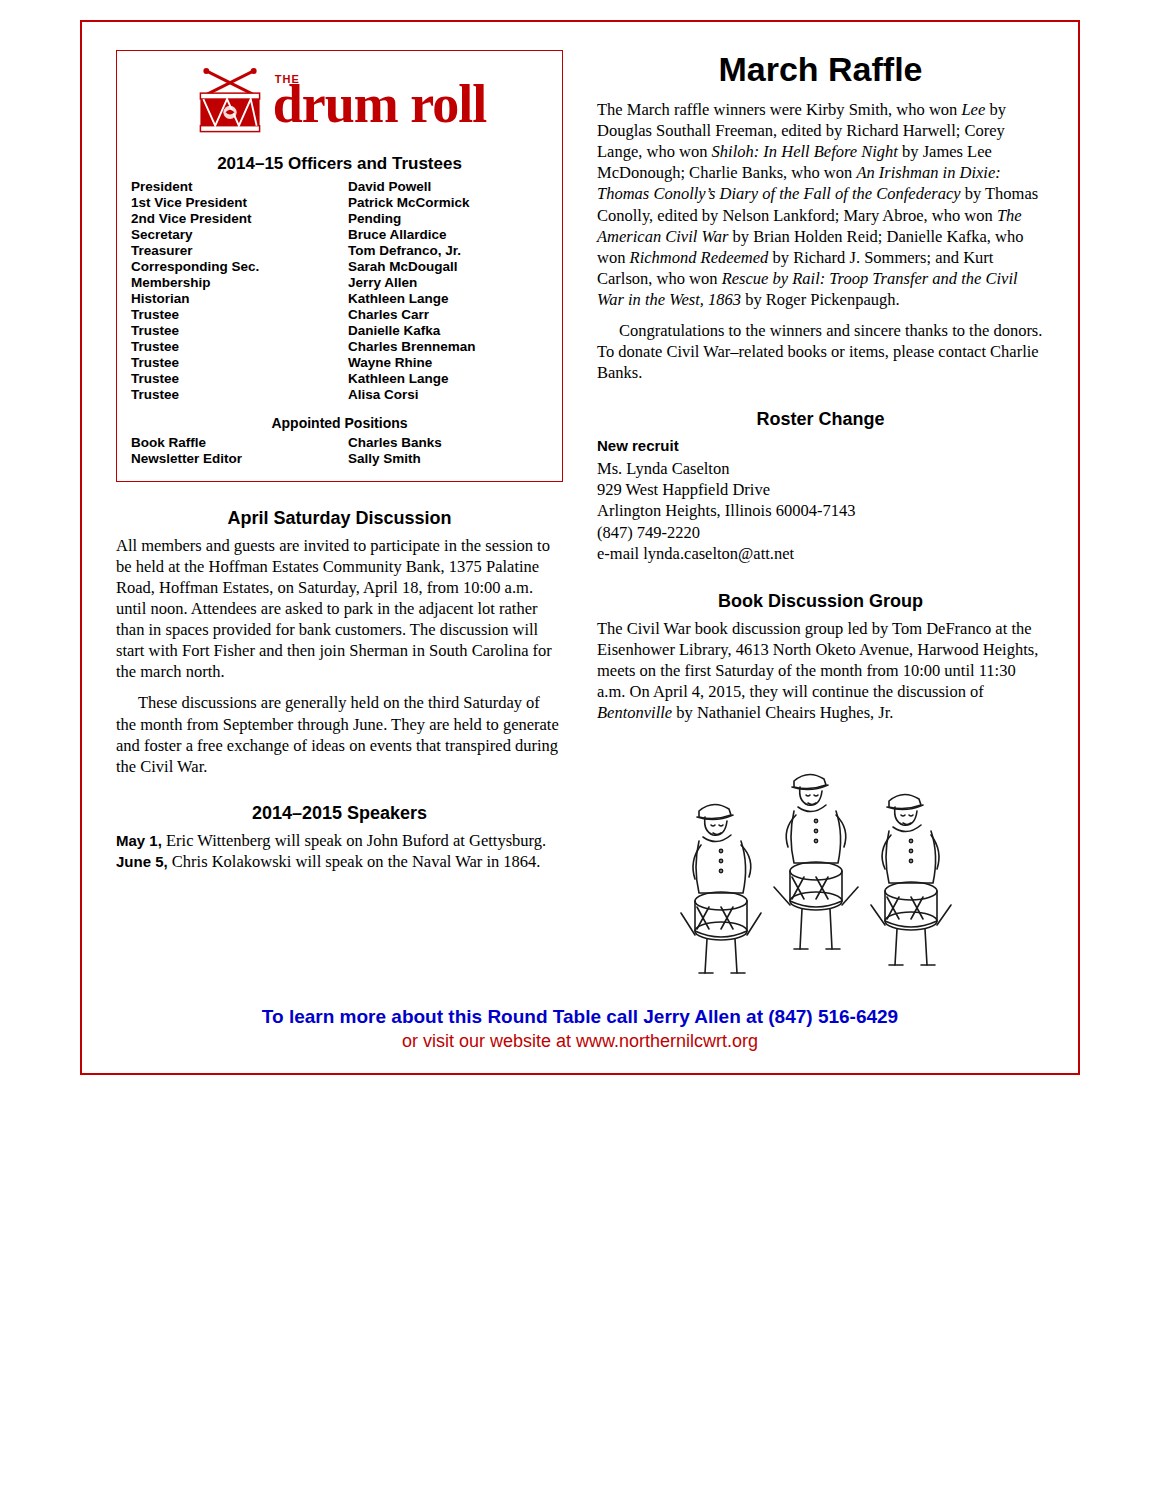THE drum roll
2014–15 Officers and Trustees
| President | David Powell |
| 1st Vice President | Patrick McCormick |
| 2nd Vice President | Pending |
| Secretary | Bruce Allardice |
| Treasurer | Tom Defranco, Jr. |
| Corresponding Sec. | Sarah McDougall |
| Membership | Jerry Allen |
| Historian | Kathleen Lange |
| Trustee | Charles Carr |
| Trustee | Danielle Kafka |
| Trustee | Charles Brenneman |
| Trustee | Wayne Rhine |
| Trustee | Kathleen Lange |
| Trustee | Alisa Corsi |
Appointed Positions
| Book Raffle | Charles Banks |
| Newsletter Editor | Sally Smith |
April Saturday Discussion
All members and guests are invited to participate in the session to be held at the Hoffman Estates Community Bank, 1375 Palatine Road, Hoffman Estates, on Saturday, April 18, from 10:00 a.m. until noon. Attendees are asked to park in the adjacent lot rather than in spaces provided for bank customers. The discussion will start with Fort Fisher and then join Sherman in South Carolina for the march north.
These discussions are generally held on the third Saturday of the month from September through June. They are held to generate and foster a free exchange of ideas on events that transpired during the Civil War.
2014–2015 Speakers
May 1, Eric Wittenberg will speak on John Buford at Gettysburg.
June 5, Chris Kolakowski will speak on the Naval War in 1864.
March Raffle
The March raffle winners were Kirby Smith, who won Lee by Douglas Southall Freeman, edited by Richard Harwell; Corey Lange, who won Shiloh: In Hell Before Night by James Lee McDonough; Charlie Banks, who won An Irishman in Dixie: Thomas Conolly’s Diary of the Fall of the Confederacy by Thomas Conolly, edited by Nelson Lankford; Mary Abroe, who won The American Civil War by Brian Holden Reid; Danielle Kafka, who won Richmond Redeemed by Richard J. Sommers; and Kurt Carlson, who won Rescue by Rail: Troop Transfer and the Civil War in the West, 1863 by Roger Pickenpaugh.
Congratulations to the winners and sincere thanks to the donors. To donate Civil War–related books or items, please contact Charlie Banks.
Roster Change
New recruit
Ms. Lynda Caselton
929 West Happfield Drive
Arlington Heights, Illinois 60004-7143
(847) 749-2220
e-mail lynda.caselton@att.net
Book Discussion Group
The Civil War book discussion group led by Tom DeFranco at the Eisenhower Library, 4613 North Oketo Avenue, Harwood Heights, meets on the first Saturday of the month from 10:00 until 11:30 a.m. On April 4, 2015, they will continue the discussion of Bentonville by Nathaniel Cheairs Hughes, Jr.
To learn more about this Round Table call Jerry Allen at (847) 516-6429
or visit our website at www.northernilcwrt.org